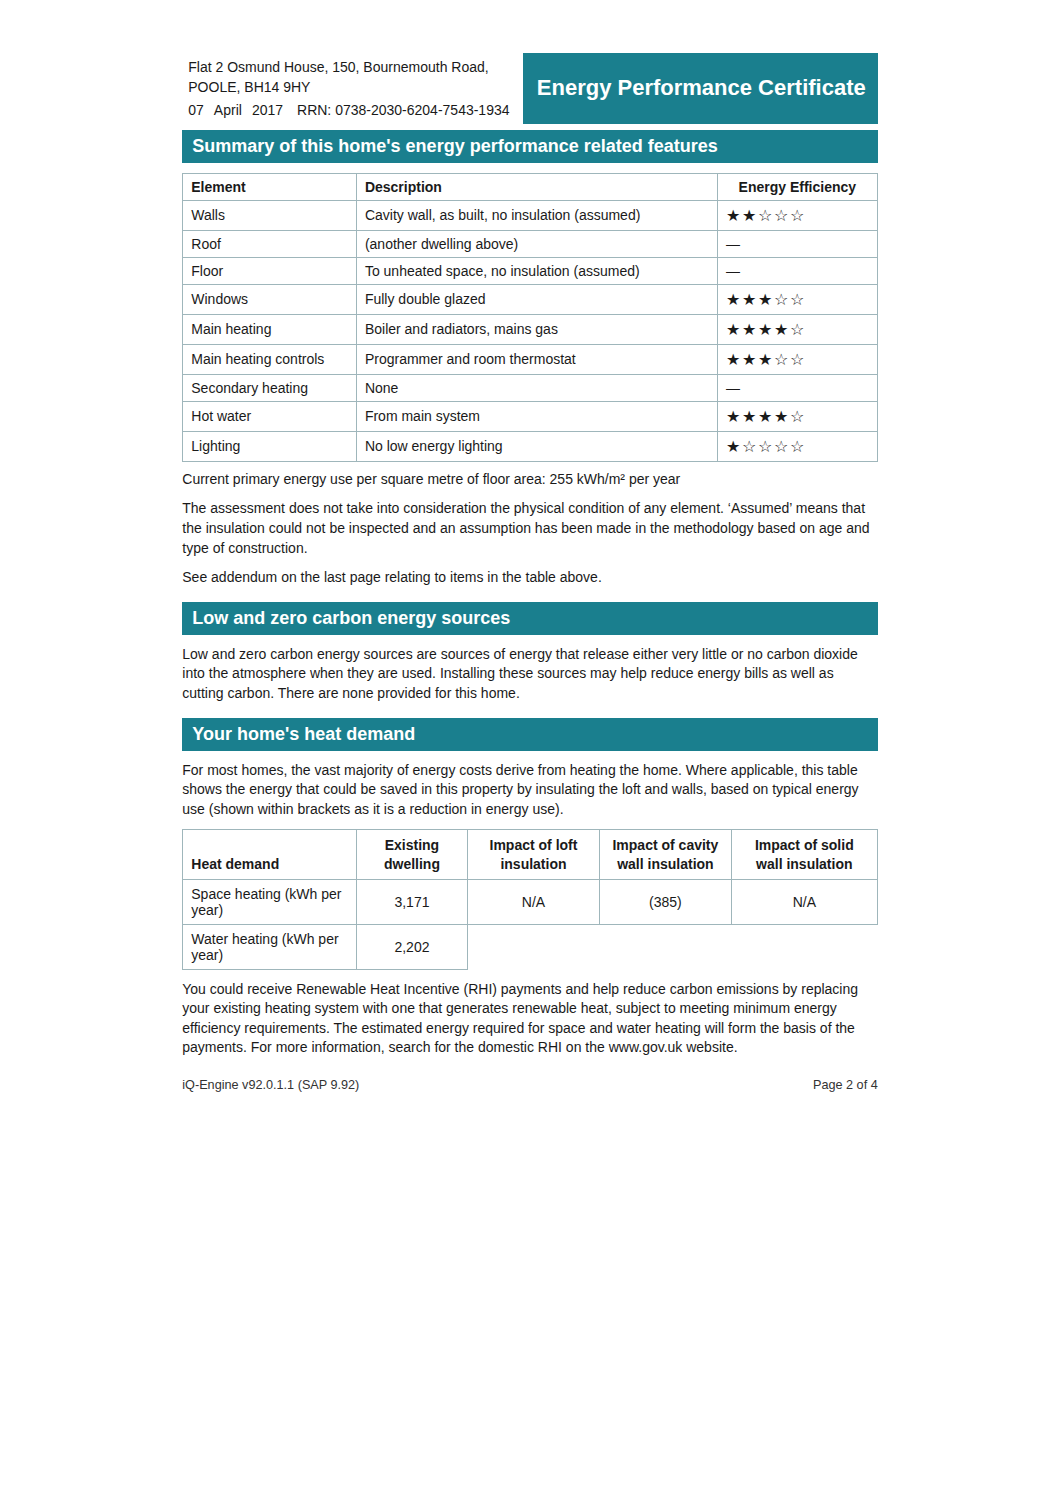Flat 2 Osmund House, 150, Bournemouth Road, POOLE, BH14 9HY
07 April 2017 RRN: 0738-2030-6204-7543-1934
Energy Performance Certificate
Summary of this home's energy performance related features
| Element | Description | Energy Efficiency |
| --- | --- | --- |
| Walls | Cavity wall, as built, no insulation (assumed) | ★★☆☆☆ |
| Roof | (another dwelling above) | — |
| Floor | To unheated space, no insulation (assumed) | — |
| Windows | Fully double glazed | ★★★☆☆ |
| Main heating | Boiler and radiators, mains gas | ★★★★☆ |
| Main heating controls | Programmer and room thermostat | ★★★☆☆ |
| Secondary heating | None | — |
| Hot water | From main system | ★★★★☆ |
| Lighting | No low energy lighting | ★☆☆☆☆ |
Current primary energy use per square metre of floor area: 255 kWh/m² per year
The assessment does not take into consideration the physical condition of any element. ‘Assumed’ means that the insulation could not be inspected and an assumption has been made in the methodology based on age and type of construction.
See addendum on the last page relating to items in the table above.
Low and zero carbon energy sources
Low and zero carbon energy sources are sources of energy that release either very little or no carbon dioxide into the atmosphere when they are used. Installing these sources may help reduce energy bills as well as cutting carbon. There are none provided for this home.
Your home's heat demand
For most homes, the vast majority of energy costs derive from heating the home. Where applicable, this table shows the energy that could be saved in this property by insulating the loft and walls, based on typical energy use (shown within brackets as it is a reduction in energy use).
| Heat demand | Existing dwelling | Impact of loft insulation | Impact of cavity wall insulation | Impact of solid wall insulation |
| --- | --- | --- | --- | --- |
| Space heating (kWh per year) | 3,171 | N/A | (385) | N/A |
| Water heating (kWh per year) | 2,202 | | | |
You could receive Renewable Heat Incentive (RHI) payments and help reduce carbon emissions by replacing your existing heating system with one that generates renewable heat, subject to meeting minimum energy efficiency requirements. The estimated energy required for space and water heating will form the basis of the payments. For more information, search for the domestic RHI on the www.gov.uk website.
iQ-Engine v92.0.1.1 (SAP 9.92)
Page 2 of 4